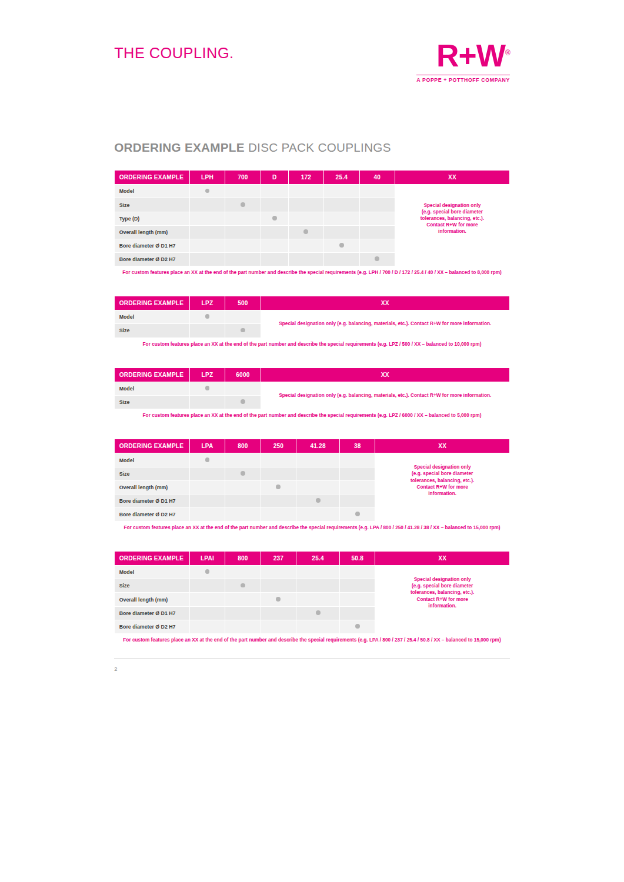THE COUPLING.
R+W®
A POPPE + POTTHOFF COMPANY
ORDERING EXAMPLE DISC PACK COUPLINGS
| ORDERING EXAMPLE | LPH | 700 | D | 172 | 25.4 | 40 | XX |
| --- | --- | --- | --- | --- | --- | --- | --- |
| Model | | | | | | | Special designation only (e.g. special bore diameter tolerances, balancing, etc.). Contact R+W for more information. |
| Size | | | | | | |
| Type (D) | | | | | | |
| Overall length (mm) | | | | | | |
| Bore diameter Ø D1 H7 | | | | | | |
| Bore diameter Ø D2 H7 | | | | | | | |
| For custom features place an XX at the end of the part number and describe the special requirements (e.g. LPH / 700 / D / 172 / 25.4 / 40 / XX – balanced to 8,000 rpm) |
| ORDERING EXAMPLE | LPZ | 500 | XX |
| --- | --- | --- | --- |
| Model | | | Special designation only (e.g. balancing, materials, etc.). Contact R+W for more information. |
| Size | | |
| For custom features place an XX at the end of the part number and describe the special requirements (e.g. LPZ / 500 / XX – balanced to 10,000 rpm) |
| ORDERING EXAMPLE | LPZ | 6000 | XX |
| --- | --- | --- | --- |
| Model | | | Special designation only (e.g. balancing, materials, etc.). Contact R+W for more information. |
| Size | | |
| For custom features place an XX at the end of the part number and describe the special requirements (e.g. LPZ / 6000 / XX – balanced to 5,000 rpm) |
| ORDERING EXAMPLE | LPA | 800 | 250 | 41.28 | 38 | XX |
| --- | --- | --- | --- | --- | --- | --- |
| Model | | | | | | Special designation only (e.g. special bore diameter tolerances, balancing, etc.). Contact R+W for more information. |
| Size | | | | | |
| Overall length (mm) | | | | | |
| Bore diameter Ø D1 H7 | | | | | |
| Bore diameter Ø D2 H7 | | | | | | |
| For custom features place an XX at the end of the part number and describe the special requirements (e.g. LPA / 800 / 250 / 41.28 / 38 / XX – balanced to 15,000 rpm) |
| ORDERING EXAMPLE | LPAI | 800 | 237 | 25.4 | 50.8 | XX |
| --- | --- | --- | --- | --- | --- | --- |
| Model | | | | | | Special designation only (e.g. special bore diameter tolerances, balancing, etc.). Contact R+W for more information. |
| Size | | | | | |
| Overall length (mm) | | | | | |
| Bore diameter Ø D1 H7 | | | | | |
| Bore diameter Ø D2 H7 | | | | | | |
| For custom features place an XX at the end of the part number and describe the special requirements (e.g. LPA / 800 / 237 / 25.4 / 50.8 / XX – balanced to 15,000 rpm) |
2